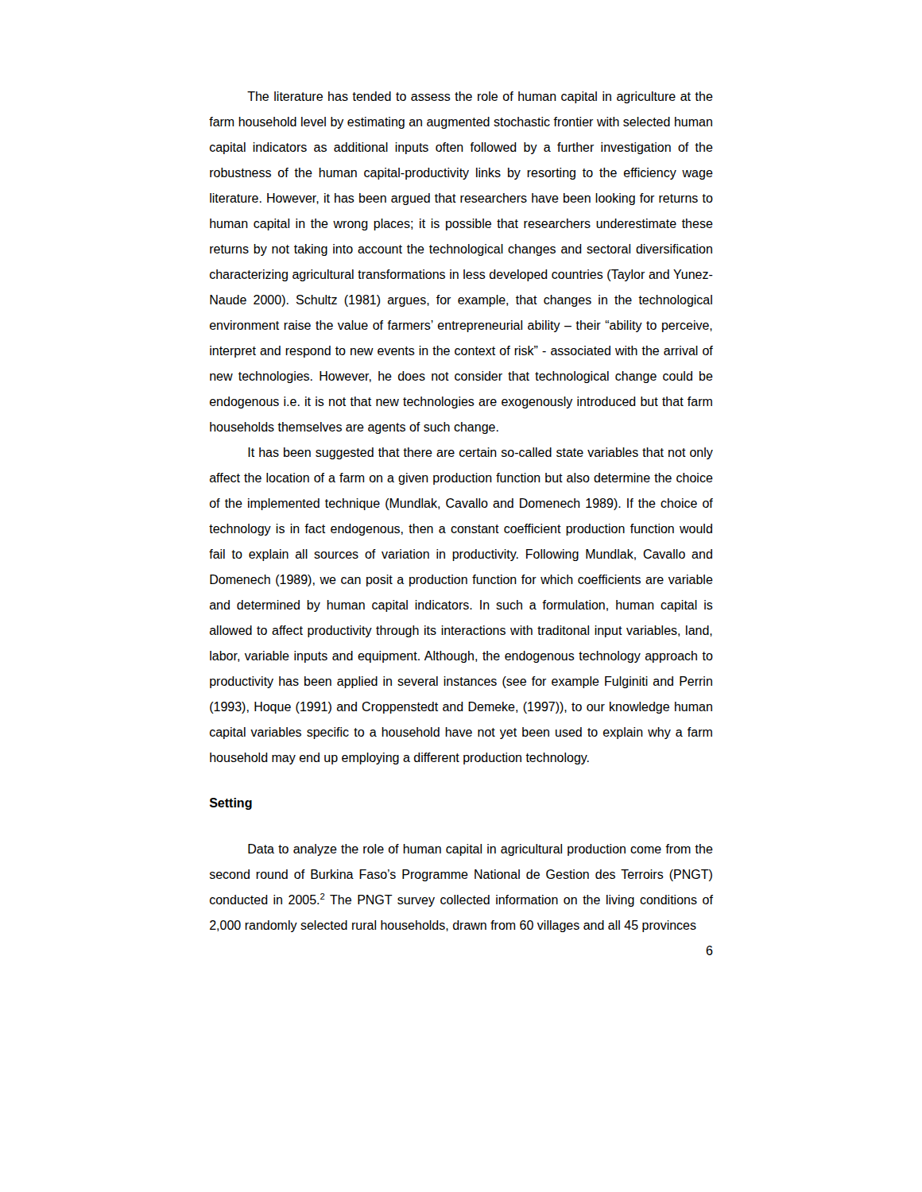The literature has tended to assess the role of human capital in agriculture at the farm household level by estimating an augmented stochastic frontier with selected human capital indicators as additional inputs often followed by a further investigation of the robustness of the human capital-productivity links by resorting to the efficiency wage literature. However, it has been argued that researchers have been looking for returns to human capital in the wrong places; it is possible that researchers underestimate these returns by not taking into account the technological changes and sectoral diversification characterizing agricultural transformations in less developed countries (Taylor and Yunez-Naude 2000). Schultz (1981) argues, for example, that changes in the technological environment raise the value of farmers’ entrepreneurial ability – their “ability to perceive, interpret and respond to new events in the context of risk” - associated with the arrival of new technologies. However, he does not consider that technological change could be endogenous i.e. it is not that new technologies are exogenously introduced but that farm households themselves are agents of such change.
It has been suggested that there are certain so-called state variables that not only affect the location of a farm on a given production function but also determine the choice of the implemented technique (Mundlak, Cavallo and Domenech 1989). If the choice of technology is in fact endogenous, then a constant coefficient production function would fail to explain all sources of variation in productivity. Following Mundlak, Cavallo and Domenech (1989), we can posit a production function for which coefficients are variable and determined by human capital indicators. In such a formulation, human capital is allowed to affect productivity through its interactions with traditonal input variables, land, labor, variable inputs and equipment. Although, the endogenous technology approach to productivity has been applied in several instances (see for example Fulginiti and Perrin (1993), Hoque (1991) and Croppenstedt and Demeke, (1997)), to our knowledge human capital variables specific to a household have not yet been used to explain why a farm household may end up employing a different production technology.
Setting
Data to analyze the role of human capital in agricultural production come from the second round of Burkina Faso’s Programme National de Gestion des Terroirs (PNGT) conducted in 2005.2 The PNGT survey collected information on the living conditions of 2,000 randomly selected rural households, drawn from 60 villages and all 45 provinces
6